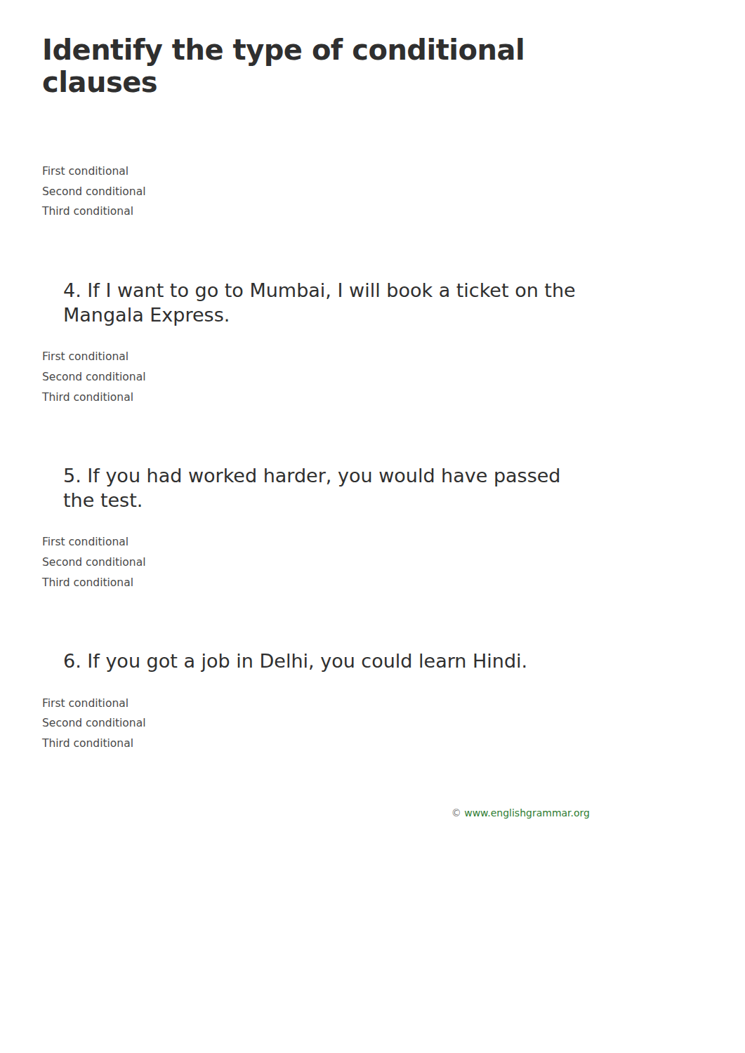Identify the type of conditional clauses
First conditional
Second conditional
Third conditional
4. If I want to go to Mumbai, I will book a ticket on the Mangala Express.
First conditional
Second conditional
Third conditional
5. If you had worked harder, you would have passed the test.
First conditional
Second conditional
Third conditional
6. If you got a job in Delhi, you could learn Hindi.
First conditional
Second conditional
Third conditional
© www.englishgrammar.org